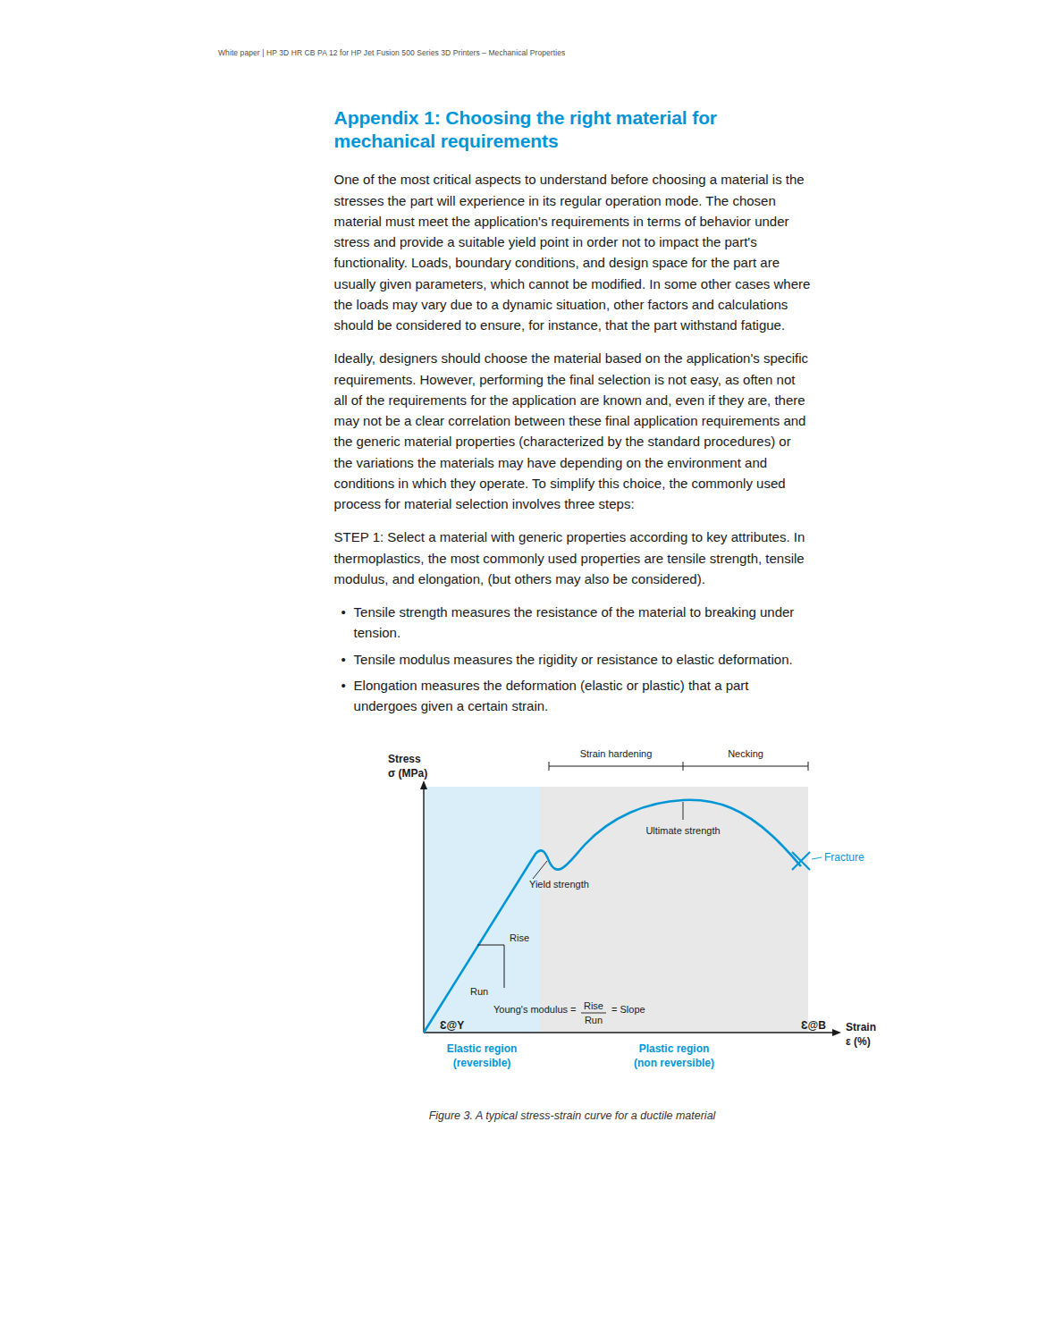White paper | HP 3D HR CB PA 12 for HP Jet Fusion 500 Series 3D Printers – Mechanical Properties
Appendix 1: Choosing the right material for mechanical requirements
One of the most critical aspects to understand before choosing a material is the stresses the part will experience in its regular operation mode. The chosen material must meet the application's requirements in terms of behavior under stress and provide a suitable yield point in order not to impact the part's functionality. Loads, boundary conditions, and design space for the part are usually given parameters, which cannot be modified. In some other cases where the loads may vary due to a dynamic situation, other factors and calculations should be considered to ensure, for instance, that the part withstand fatigue.
Ideally, designers should choose the material based on the application's specific requirements. However, performing the final selection is not easy, as often not all of the requirements for the application are known and, even if they are, there may not be a clear correlation between these final application requirements and the generic material properties (characterized by the standard procedures) or the variations the materials may have depending on the environment and conditions in which they operate. To simplify this choice, the commonly used process for material selection involves three steps:
STEP 1: Select a material with generic properties according to key attributes. In thermoplastics, the most commonly used properties are tensile strength, tensile modulus, and elongation, (but others may also be considered).
Tensile strength measures the resistance of the material to breaking under tension.
Tensile modulus measures the rigidity or resistance to elastic deformation.
Elongation measures the deformation (elastic or plastic) that a part undergoes given a certain strain.
Strain hardening Necking Ultimate strength Fracture Yield strength Rise Run Young's modulus = Rise Run = Slope Stress σ (MPa) Strain ε (%) Ɛ@Y Ɛ@B Elastic region (reversible) Plastic region (non reversible)
Figure 3. A typical stress-strain curve for a ductile material